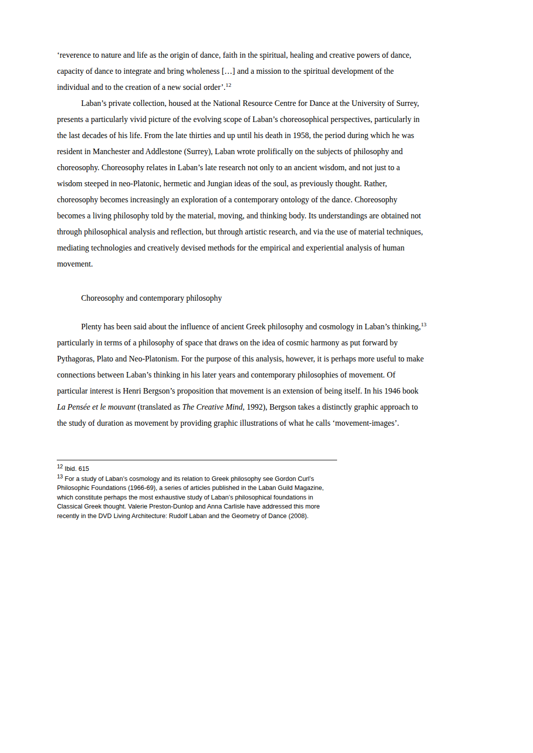‘reverence to nature and life as the origin of dance, faith in the spiritual, healing and creative powers of dance, capacity of dance to integrate and bring wholeness […] and a mission to the spiritual development of the individual and to the creation of a new social order’.12
Laban’s private collection, housed at the National Resource Centre for Dance at the University of Surrey, presents a particularly vivid picture of the evolving scope of Laban’s choreosophical perspectives, particularly in the last decades of his life. From the late thirties and up until his death in 1958, the period during which he was resident in Manchester and Addlestone (Surrey), Laban wrote prolifically on the subjects of philosophy and choreosophy. Choreosophy relates in Laban’s late research not only to an ancient wisdom, and not just to a wisdom steeped in neo-Platonic, hermetic and Jungian ideas of the soul, as previously thought. Rather, choreosophy becomes increasingly an exploration of a contemporary ontology of the dance. Choreosophy becomes a living philosophy told by the material, moving, and thinking body. Its understandings are obtained not through philosophical analysis and reflection, but through artistic research, and via the use of material techniques, mediating technologies and creatively devised methods for the empirical and experiential analysis of human movement.
Choreosophy and contemporary philosophy
Plenty has been said about the influence of ancient Greek philosophy and cosmology in Laban’s thinking,13 particularly in terms of a philosophy of space that draws on the idea of cosmic harmony as put forward by Pythagoras, Plato and Neo-Platonism. For the purpose of this analysis, however, it is perhaps more useful to make connections between Laban’s thinking in his later years and contemporary philosophies of movement. Of particular interest is Henri Bergson’s proposition that movement is an extension of being itself. In his 1946 book La Pensée et le mouvant (translated as The Creative Mind, 1992), Bergson takes a distinctly graphic approach to the study of duration as movement by providing graphic illustrations of what he calls ‘movement-images’.
12 Ibid. 615
13 For a study of Laban’s cosmology and its relation to Greek philosophy see Gordon Curl’s Philosophic Foundations (1966-69), a series of articles published in the Laban Guild Magazine, which constitute perhaps the most exhaustive study of Laban’s philosophical foundations in Classical Greek thought. Valerie Preston-Dunlop and Anna Carlisle have addressed this more recently in the DVD Living Architecture: Rudolf Laban and the Geometry of Dance (2008).